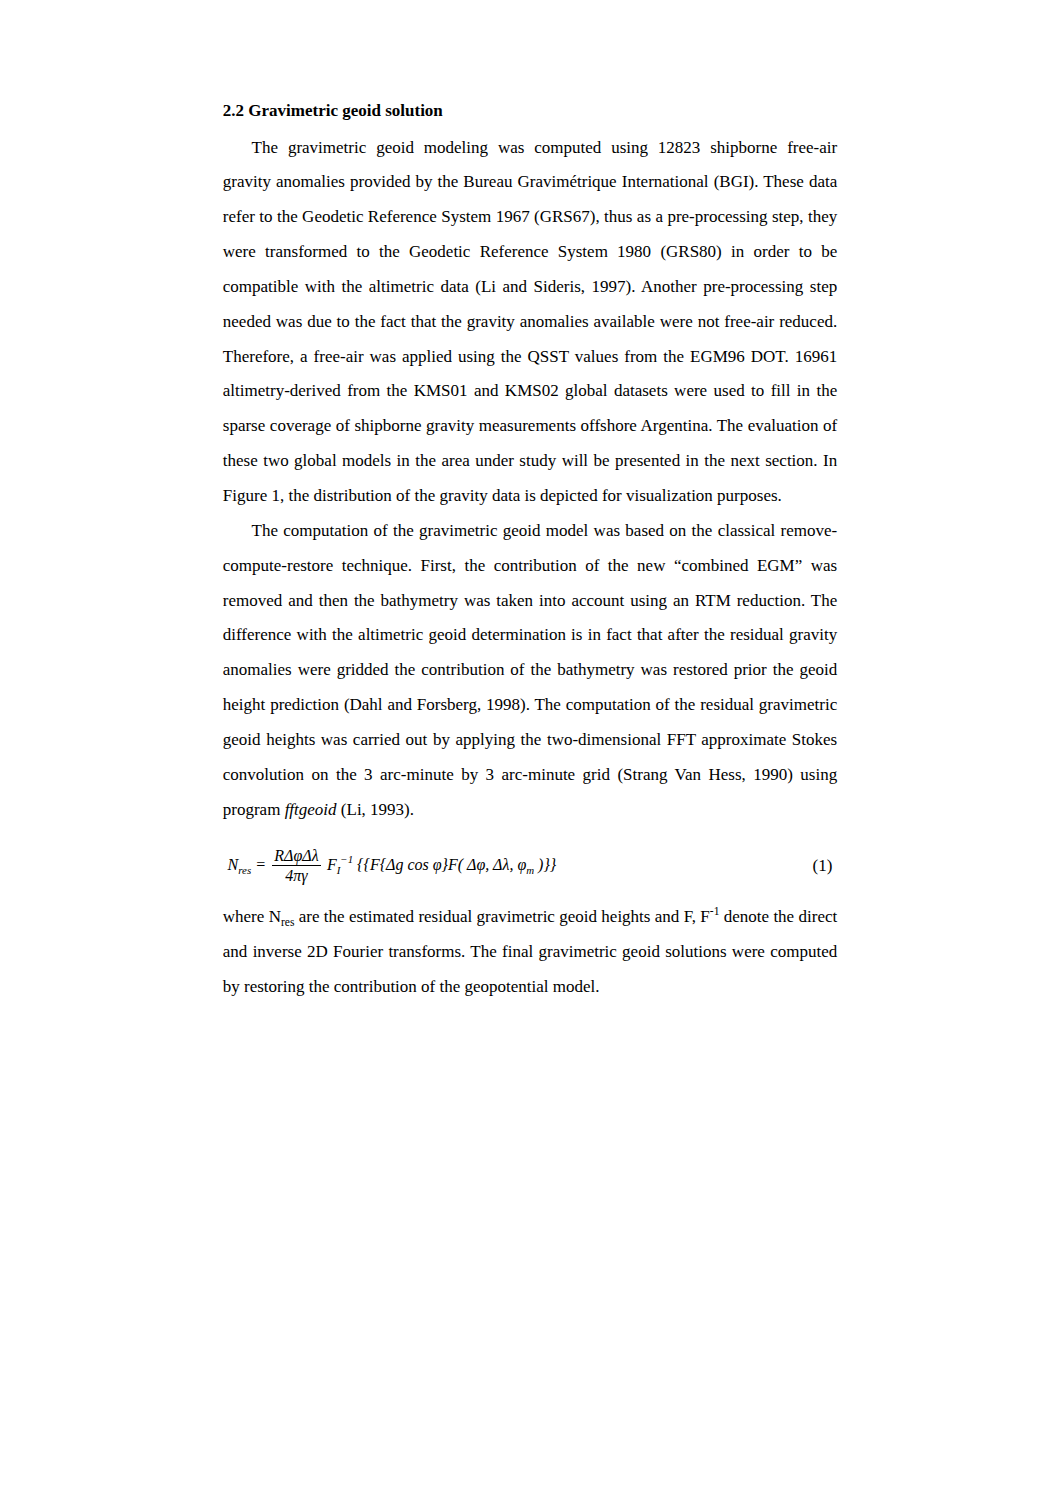2.2 Gravimetric geoid solution
The gravimetric geoid modeling was computed using 12823 shipborne free-air gravity anomalies provided by the Bureau Gravimétrique International (BGI). These data refer to the Geodetic Reference System 1967 (GRS67), thus as a pre-processing step, they were transformed to the Geodetic Reference System 1980 (GRS80) in order to be compatible with the altimetric data (Li and Sideris, 1997). Another pre-processing step needed was due to the fact that the gravity anomalies available were not free-air reduced. Therefore, a free-air was applied using the QSST values from the EGM96 DOT. 16961 altimetry-derived from the KMS01 and KMS02 global datasets were used to fill in the sparse coverage of shipborne gravity measurements offshore Argentina. The evaluation of these two global models in the area under study will be presented in the next section. In Figure 1, the distribution of the gravity data is depicted for visualization purposes.
The computation of the gravimetric geoid model was based on the classical remove-compute-restore technique. First, the contribution of the new “combined EGM” was removed and then the bathymetry was taken into account using an RTM reduction. The difference with the altimetric geoid determination is in fact that after the residual gravity anomalies were gridded the contribution of the bathymetry was restored prior the geoid height prediction (Dahl and Forsberg, 1998). The computation of the residual gravimetric geoid heights was carried out by applying the two-dimensional FFT approximate Stokes convolution on the 3 arc-minute by 3 arc-minute grid (Strang Van Hess, 1990) using program fftgeoid (Li, 1993).
Nres = RΔφΔλ 4πγ FI−1 {{F{Δg cos φ}F( Δφ, Δλ, φm )}} (1)
where Nres are the estimated residual gravimetric geoid heights and F, F-1 denote the direct and inverse 2D Fourier transforms. The final gravimetric geoid solutions were computed by restoring the contribution of the geopotential model.